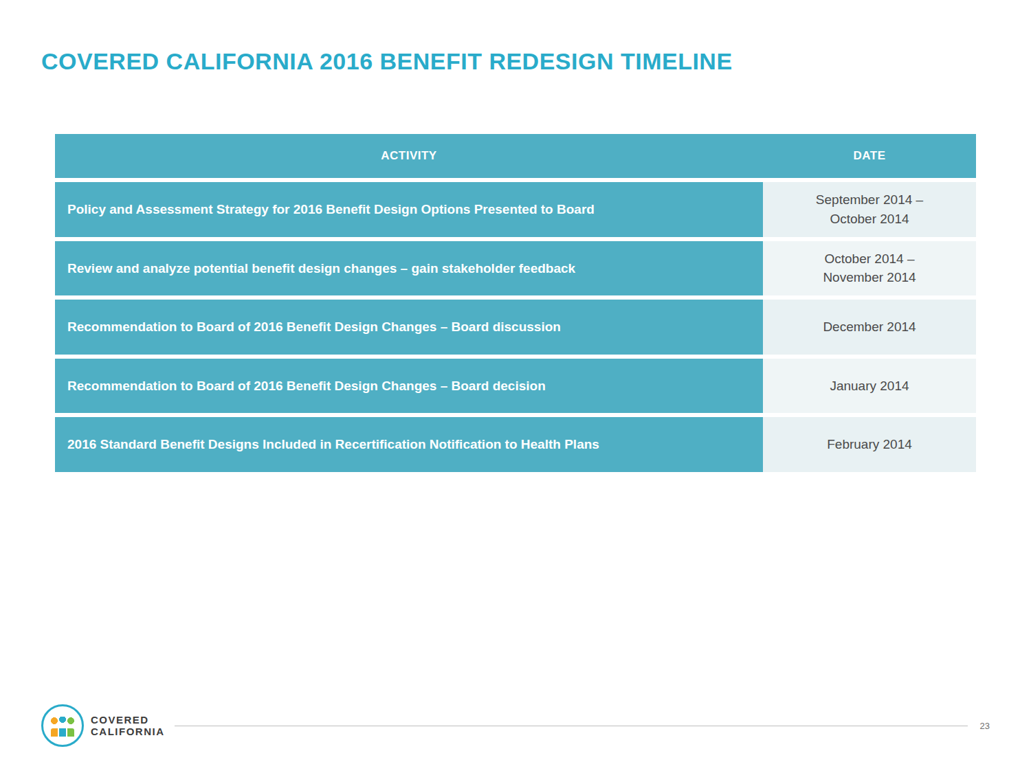COVERED CALIFORNIA 2016 BENEFIT REDESIGN TIMELINE
| ACTIVITY | DATE |
| --- | --- |
| Policy and Assessment Strategy for 2016 Benefit Design Options Presented to Board | September 2014 – October 2014 |
| Review and analyze potential benefit design changes – gain stakeholder feedback | October 2014 – November 2014 |
| Recommendation to Board of 2016 Benefit Design Changes – Board discussion | December 2014 |
| Recommendation to Board of 2016 Benefit Design Changes – Board decision | January 2014 |
| 2016 Standard Benefit Designs Included in Recertification Notification to Health Plans | February 2014 |
COVERED
CALIFORNIA
23